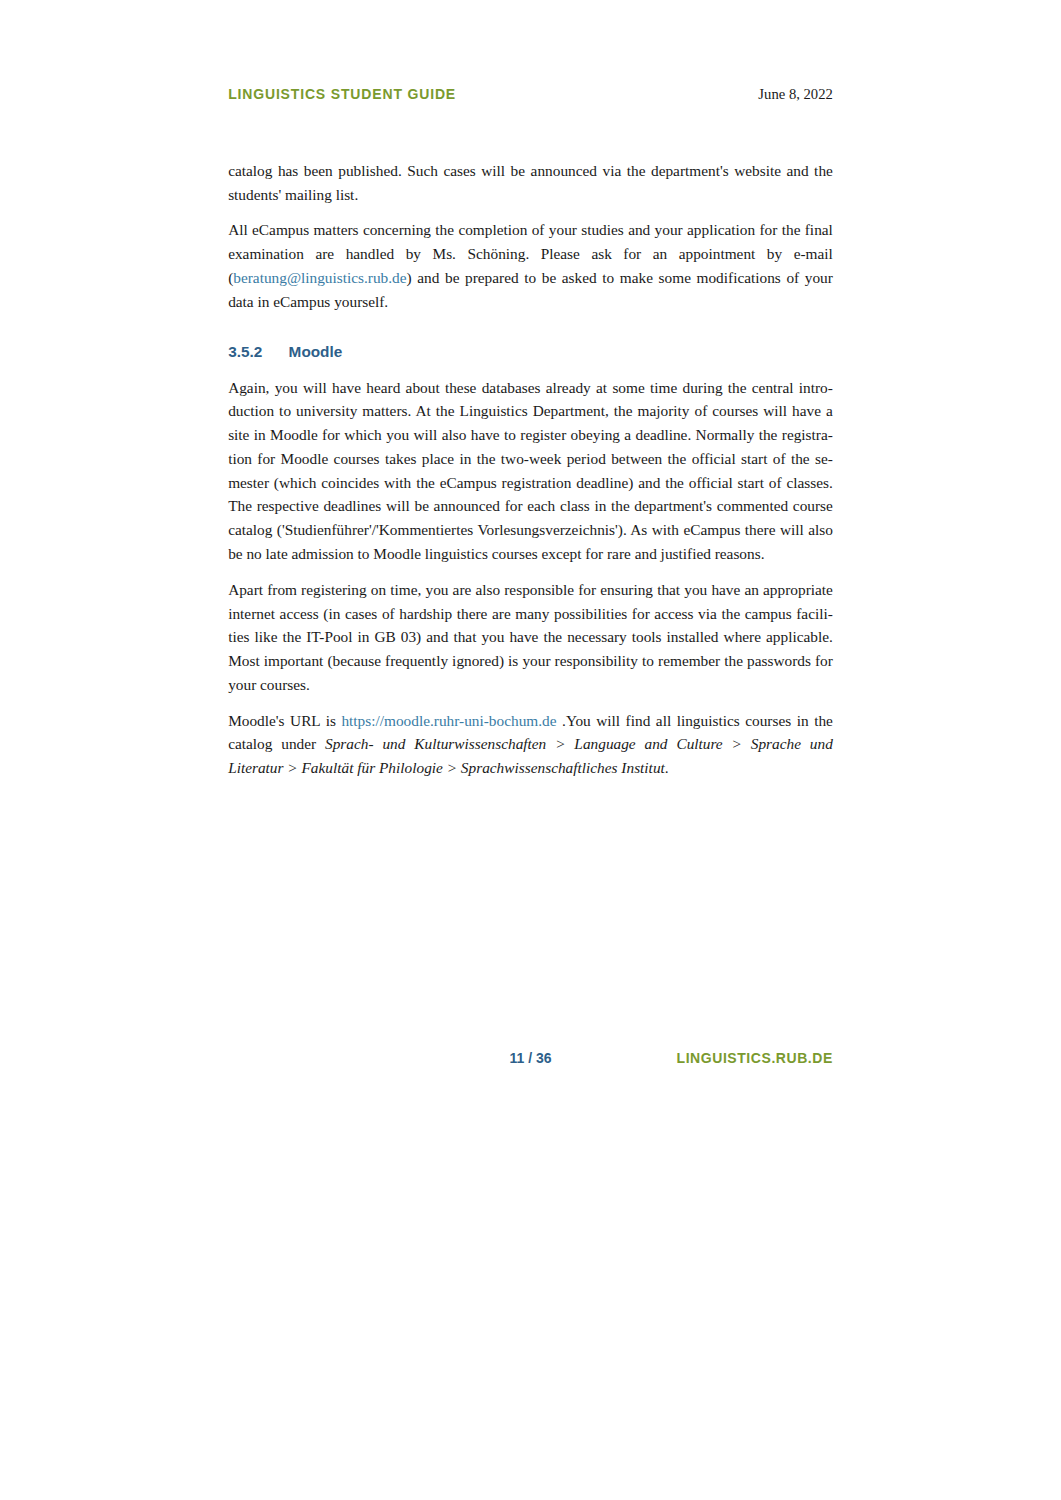Linguistics Student Guide June 8, 2022
catalog has been published. Such cases will be announced via the department's website and the students' mailing list.
All eCampus matters concerning the completion of your studies and your application for the final examination are handled by Ms. Schöning. Please ask for an appointment by e-mail (beratung@linguistics.rub.de) and be prepared to be asked to make some modifications of your data in eCampus yourself.
3.5.2 Moodle
Again, you will have heard about these databases already at some time during the central introduction to university matters. At the Linguistics Department, the majority of courses will have a site in Moodle for which you will also have to register obeying a deadline. Normally the registration for Moodle courses takes place in the two-week period between the official start of the semester (which coincides with the eCampus registration deadline) and the official start of classes. The respective deadlines will be announced for each class in the department's commented course catalog ('Studienführer'/'Kommentiertes Vorlesungsverzeichnis'). As with eCampus there will also be no late admission to Moodle linguistics courses except for rare and justified reasons.
Apart from registering on time, you are also responsible for ensuring that you have an appropriate internet access (in cases of hardship there are many possibilities for access via the campus facilities like the IT-Pool in GB 03) and that you have the necessary tools installed where applicable. Most important (because frequently ignored) is your responsibility to remember the passwords for your courses.
Moodle's URL is https://moodle.ruhr-uni-bochum.de .You will find all linguistics courses in the catalog under Sprach- und Kulturwissenschaften > Language and Culture > Sprache und Literatur > Fakultät für Philologie > Sprachwissenschaftliches Institut.
11 / 36 LINGUISTICS.RUB.DE